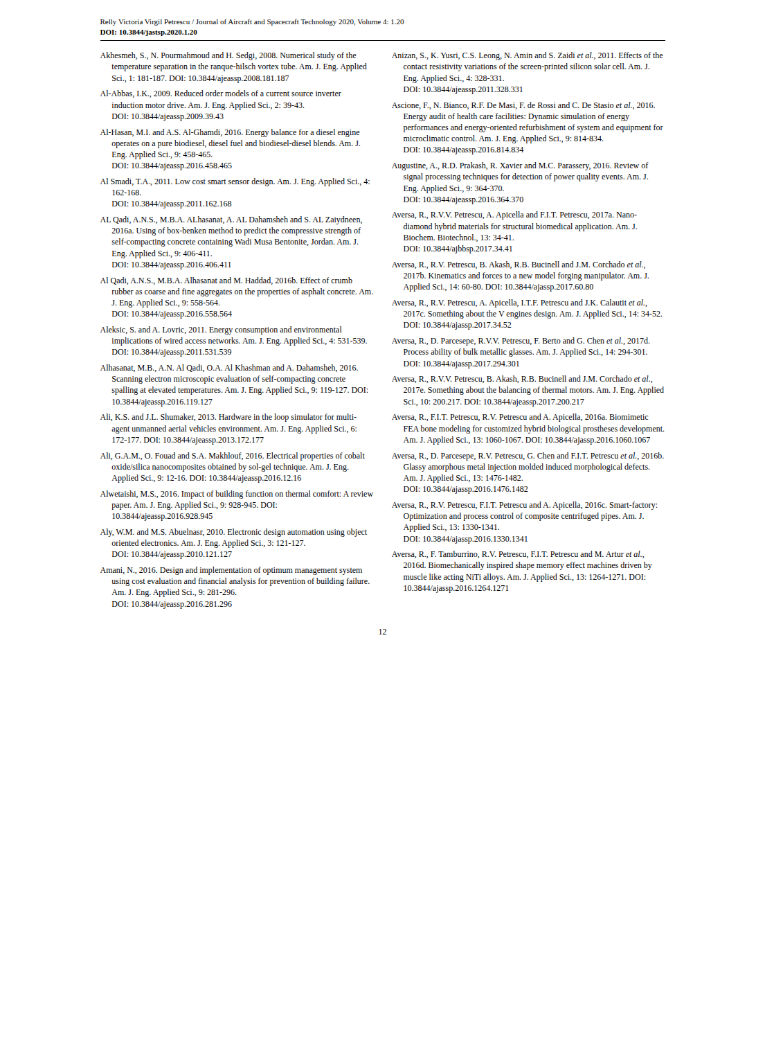Relly Victoria Virgil Petrescu / Journal of Aircraft and Spacecraft Technology 2020, Volume 4: 1.20 DOI: 10.3844/jastsp.2020.1.20
Akhesmeh, S., N. Pourmahmoud and H. Sedgi, 2008. Numerical study of the temperature separation in the ranque-hilsch vortex tube. Am. J. Eng. Applied Sci., 1: 181-187. DOI: 10.3844/ajeassp.2008.181.187
Al-Abbas, I.K., 2009. Reduced order models of a current source inverter induction motor drive. Am. J. Eng. Applied Sci., 2: 39-43.
DOI: 10.3844/ajeassp.2009.39.43
Al-Hasan, M.I. and A.S. Al-Ghamdi, 2016. Energy balance for a diesel engine operates on a pure biodiesel, diesel fuel and biodiesel-diesel blends. Am. J. Eng. Applied Sci., 9: 458-465.
DOI: 10.3844/ajeassp.2016.458.465
Al Smadi, T.A., 2011. Low cost smart sensor design. Am. J. Eng. Applied Sci., 4: 162-168.
DOI: 10.3844/ajeassp.2011.162.168
AL Qadi, A.N.S., M.B.A. ALhasanat, A. AL Dahamsheh and S. AL Zaiydneen, 2016a. Using of box-benken method to predict the compressive strength of self-compacting concrete containing Wadi Musa Bentonite, Jordan. Am. J. Eng. Applied Sci., 9: 406-411.
DOI: 10.3844/ajeassp.2016.406.411
Al Qadi, A.N.S., M.B.A. Alhasanat and M. Haddad, 2016b. Effect of crumb rubber as coarse and fine aggregates on the properties of asphalt concrete. Am. J. Eng. Applied Sci., 9: 558-564.
DOI: 10.3844/ajeassp.2016.558.564
Aleksic, S. and A. Lovric, 2011. Energy consumption and environmental implications of wired access networks. Am. J. Eng. Applied Sci., 4: 531-539. DOI: 10.3844/ajeassp.2011.531.539
Alhasanat, M.B., A.N. Al Qadi, O.A. Al Khashman and A. Dahamsheh, 2016. Scanning electron microscopic evaluation of self-compacting concrete spalling at elevated temperatures. Am. J. Eng. Applied Sci., 9: 119-127. DOI: 10.3844/ajeassp.2016.119.127
Ali, K.S. and J.L. Shumaker, 2013. Hardware in the loop simulator for multi-agent unmanned aerial vehicles environment. Am. J. Eng. Applied Sci., 6: 172-177. DOI: 10.3844/ajeassp.2013.172.177
Ali, G.A.M., O. Fouad and S.A. Makhlouf, 2016. Electrical properties of cobalt oxide/silica nanocomposites obtained by sol-gel technique. Am. J. Eng. Applied Sci., 9: 12-16. DOI: 10.3844/ajeassp.2016.12.16
Alwetaishi, M.S., 2016. Impact of building function on thermal comfort: A review paper. Am. J. Eng. Applied Sci., 9: 928-945. DOI: 10.3844/ajeassp.2016.928.945
Aly, W.M. and M.S. Abuelnasr, 2010. Electronic design automation using object oriented electronics. Am. J. Eng. Applied Sci., 3: 121-127.
DOI: 10.3844/ajeassp.2010.121.127
Amani, N., 2016. Design and implementation of optimum management system using cost evaluation and financial analysis for prevention of building failure. Am. J. Eng. Applied Sci., 9: 281-296.
DOI: 10.3844/ajeassp.2016.281.296
Anizan, S., K. Yusri, C.S. Leong, N. Amin and S. Zaidi et al., 2011. Effects of the contact resistivity variations of the screen-printed silicon solar cell. Am. J. Eng. Applied Sci., 4: 328-331.
DOI: 10.3844/ajeassp.2011.328.331
Ascione, F., N. Bianco, R.F. De Masi, F. de Rossi and C. De Stasio et al., 2016. Energy audit of health care facilities: Dynamic simulation of energy performances and energy-oriented refurbishment of system and equipment for microclimatic control. Am. J. Eng. Applied Sci., 9: 814-834.
DOI: 10.3844/ajeassp.2016.814.834
Augustine, A., R.D. Prakash, R. Xavier and M.C. Parassery, 2016. Review of signal processing techniques for detection of power quality events. Am. J. Eng. Applied Sci., 9: 364-370.
DOI: 10.3844/ajeassp.2016.364.370
Aversa, R., R.V.V. Petrescu, A. Apicella and F.I.T. Petrescu, 2017a. Nano-diamond hybrid materials for structural biomedical application. Am. J. Biochem. Biotechnol., 13: 34-41.
DOI: 10.3844/ajbbsp.2017.34.41
Aversa, R., R.V. Petrescu, B. Akash, R.B. Bucinell and J.M. Corchado et al., 2017b. Kinematics and forces to a new model forging manipulator. Am. J. Applied Sci., 14: 60-80. DOI: 10.3844/ajassp.2017.60.80
Aversa, R., R.V. Petrescu, A. Apicella, I.T.F. Petrescu and J.K. Calautit et al., 2017c. Something about the V engines design. Am. J. Applied Sci., 14: 34-52. DOI: 10.3844/ajassp.2017.34.52
Aversa, R., D. Parcesepe, R.V.V. Petrescu, F. Berto and G. Chen et al., 2017d. Process ability of bulk metallic glasses. Am. J. Applied Sci., 14: 294-301. DOI: 10.3844/ajassp.2017.294.301
Aversa, R., R.V.V. Petrescu, B. Akash, R.B. Bucinell and J.M. Corchado et al., 2017e. Something about the balancing of thermal motors. Am. J. Eng. Applied Sci., 10: 200.217. DOI: 10.3844/ajeassp.2017.200.217
Aversa, R., F.I.T. Petrescu, R.V. Petrescu and A. Apicella, 2016a. Biomimetic FEA bone modeling for customized hybrid biological prostheses development. Am. J. Applied Sci., 13: 1060-1067. DOI: 10.3844/ajassp.2016.1060.1067
Aversa, R., D. Parcesepe, R.V. Petrescu, G. Chen and F.I.T. Petrescu et al., 2016b. Glassy amorphous metal injection molded induced morphological defects. Am. J. Applied Sci., 13: 1476-1482.
DOI: 10.3844/ajassp.2016.1476.1482
Aversa, R., R.V. Petrescu, F.I.T. Petrescu and A. Apicella, 2016c. Smart-factory: Optimization and process control of composite centrifuged pipes. Am. J. Applied Sci., 13: 1330-1341.
DOI: 10.3844/ajassp.2016.1330.1341
Aversa, R., F. Tamburrino, R.V. Petrescu, F.I.T. Petrescu and M. Artur et al., 2016d. Biomechanically inspired shape memory effect machines driven by muscle like acting NiTi alloys. Am. J. Applied Sci., 13: 1264-1271. DOI: 10.3844/ajassp.2016.1264.1271
12